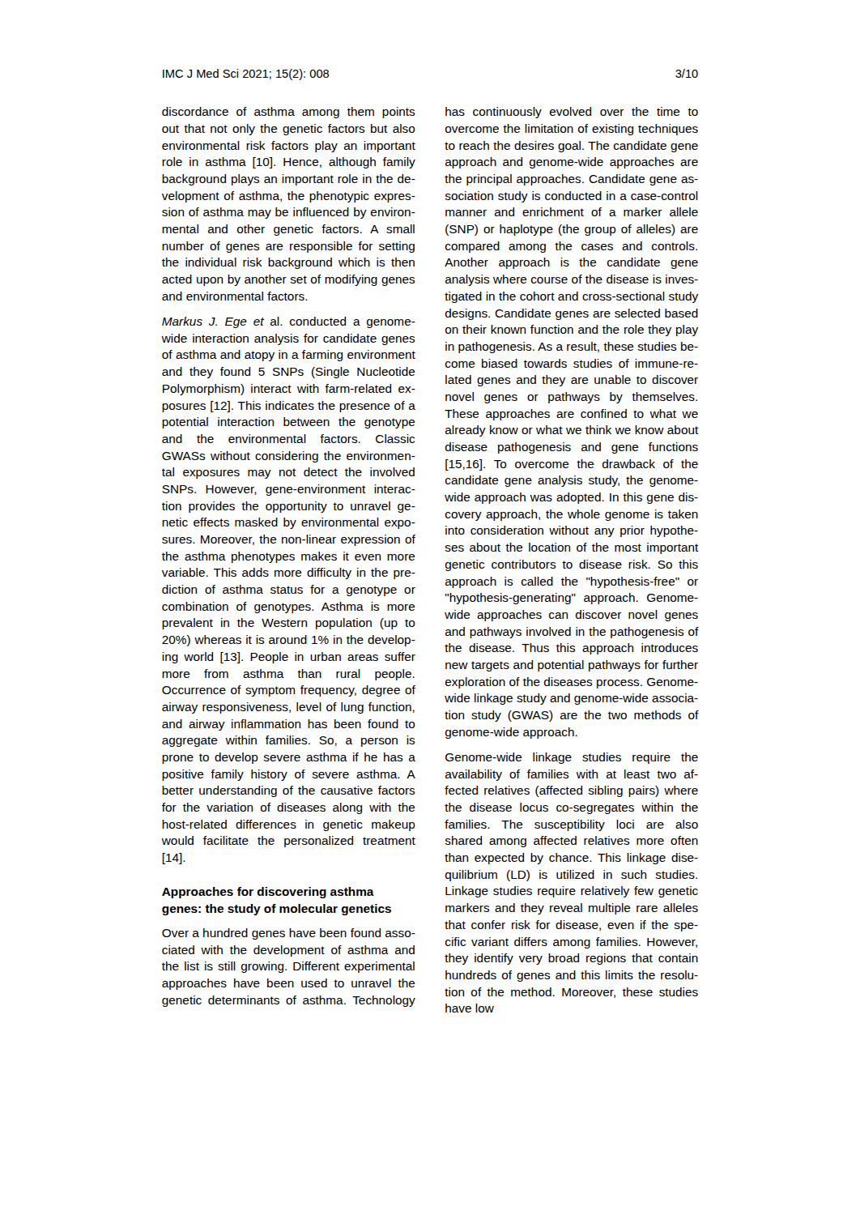IMC J Med Sci 2021; 15(2): 008
3/10
discordance of asthma among them points out that not only the genetic factors but also environmental risk factors play an important role in asthma [10]. Hence, although family background plays an important role in the development of asthma, the phenotypic expression of asthma may be influenced by environmental and other genetic factors. A small number of genes are responsible for setting the individual risk background which is then acted upon by another set of modifying genes and environmental factors.
Markus J. Ege et al. conducted a genome-wide interaction analysis for candidate genes of asthma and atopy in a farming environment and they found 5 SNPs (Single Nucleotide Polymorphism) interact with farm-related exposures [12]. This indicates the presence of a potential interaction between the genotype and the environmental factors. Classic GWASs without considering the environmental exposures may not detect the involved SNPs. However, gene-environment interaction provides the opportunity to unravel genetic effects masked by environmental exposures. Moreover, the non-linear expression of the asthma phenotypes makes it even more variable. This adds more difficulty in the prediction of asthma status for a genotype or combination of genotypes. Asthma is more prevalent in the Western population (up to 20%) whereas it is around 1% in the developing world [13]. People in urban areas suffer more from asthma than rural people. Occurrence of symptom frequency, degree of airway responsiveness, level of lung function, and airway inflammation has been found to aggregate within families. So, a person is prone to develop severe asthma if he has a positive family history of severe asthma. A better understanding of the causative factors for the variation of diseases along with the host-related differences in genetic makeup would facilitate the personalized treatment [14].
Approaches for discovering asthma genes: the study of molecular genetics
Over a hundred genes have been found associated with the development of asthma and the list is still growing. Different experimental approaches have been used to unravel the genetic determinants of asthma. Technology has continuously evolved over the time to overcome the limitation of existing techniques to reach the desires goal. The candidate gene approach and genome-wide approaches are the principal approaches. Candidate gene association study is conducted in a case-control manner and enrichment of a marker allele (SNP) or haplotype (the group of alleles) are compared among the cases and controls. Another approach is the candidate gene analysis where course of the disease is investigated in the cohort and cross-sectional study designs. Candidate genes are selected based on their known function and the role they play in pathogenesis. As a result, these studies become biased towards studies of immune-related genes and they are unable to discover novel genes or pathways by themselves. These approaches are confined to what we already know or what we think we know about disease pathogenesis and gene functions [15,16]. To overcome the drawback of the candidate gene analysis study, the genome-wide approach was adopted. In this gene discovery approach, the whole genome is taken into consideration without any prior hypotheses about the location of the most important genetic contributors to disease risk. So this approach is called the "hypothesis-free" or "hypothesis-generating" approach. Genome-wide approaches can discover novel genes and pathways involved in the pathogenesis of the disease. Thus this approach introduces new targets and potential pathways for further exploration of the diseases process. Genome-wide linkage study and genome-wide association study (GWAS) are the two methods of genome-wide approach.
Genome-wide linkage studies require the availability of families with at least two affected relatives (affected sibling pairs) where the disease locus co-segregates within the families. The susceptibility loci are also shared among affected relatives more often than expected by chance. This linkage disequilibrium (LD) is utilized in such studies. Linkage studies require relatively few genetic markers and they reveal multiple rare alleles that confer risk for disease, even if the specific variant differs among families. However, they identify very broad regions that contain hundreds of genes and this limits the resolution of the method. Moreover, these studies have low